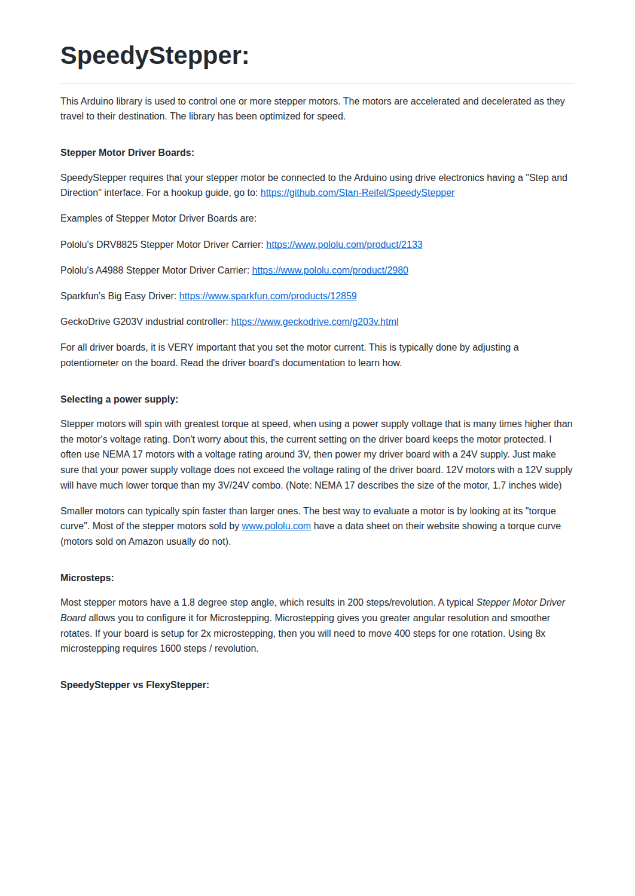SpeedyStepper:
This Arduino library is used to control one or more stepper motors. The motors are accelerated and decelerated as they travel to their destination. The library has been optimized for speed.
Stepper Motor Driver Boards:
SpeedyStepper requires that your stepper motor be connected to the Arduino using drive electronics having a "Step and Direction" interface. For a hookup guide, go to: https://github.com/Stan-Reifel/SpeedyStepper
Examples of Stepper Motor Driver Boards are:
Pololu's DRV8825 Stepper Motor Driver Carrier: https://www.pololu.com/product/2133
Pololu's A4988 Stepper Motor Driver Carrier: https://www.pololu.com/product/2980
Sparkfun's Big Easy Driver: https://www.sparkfun.com/products/12859
GeckoDrive G203V industrial controller: https://www.geckodrive.com/g203v.html
For all driver boards, it is VERY important that you set the motor current. This is typically done by adjusting a potentiometer on the board. Read the driver board's documentation to learn how.
Selecting a power supply:
Stepper motors will spin with greatest torque at speed, when using a power supply voltage that is many times higher than the motor's voltage rating. Don't worry about this, the current setting on the driver board keeps the motor protected. I often use NEMA 17 motors with a voltage rating around 3V, then power my driver board with a 24V supply. Just make sure that your power supply voltage does not exceed the voltage rating of the driver board. 12V motors with a 12V supply will have much lower torque than my 3V/24V combo. (Note: NEMA 17 describes the size of the motor, 1.7 inches wide)
Smaller motors can typically spin faster than larger ones. The best way to evaluate a motor is by looking at its "torque curve". Most of the stepper motors sold by www.pololu.com have a data sheet on their website showing a torque curve (motors sold on Amazon usually do not).
Microsteps:
Most stepper motors have a 1.8 degree step angle, which results in 200 steps/revolution. A typical Stepper Motor Driver Board allows you to configure it for Microstepping. Microstepping gives you greater angular resolution and smoother rotates. If your board is setup for 2x microstepping, then you will need to move 400 steps for one rotation. Using 8x microstepping requires 1600 steps / revolution.
SpeedyStepper vs FlexyStepper: